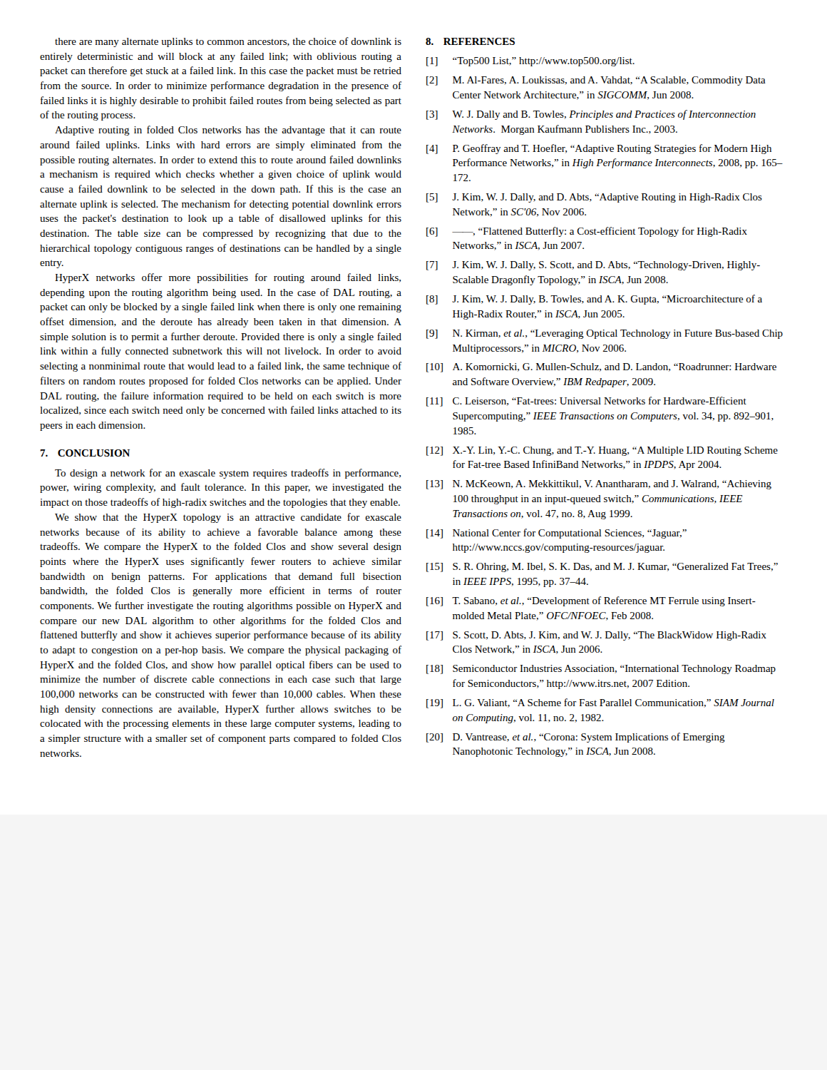there are many alternate uplinks to common ancestors, the choice of downlink is entirely deterministic and will block at any failed link; with oblivious routing a packet can therefore get stuck at a failed link. In this case the packet must be retried from the source. In order to minimize performance degradation in the presence of failed links it is highly desirable to prohibit failed routes from being selected as part of the routing process.
Adaptive routing in folded Clos networks has the advantage that it can route around failed uplinks. Links with hard errors are simply eliminated from the possible routing alternates. In order to extend this to route around failed downlinks a mechanism is required which checks whether a given choice of uplink would cause a failed downlink to be selected in the down path. If this is the case an alternate uplink is selected. The mechanism for detecting potential downlink errors uses the packet's destination to look up a table of disallowed uplinks for this destination. The table size can be compressed by recognizing that due to the hierarchical topology contiguous ranges of destinations can be handled by a single entry.
HyperX networks offer more possibilities for routing around failed links, depending upon the routing algorithm being used. In the case of DAL routing, a packet can only be blocked by a single failed link when there is only one remaining offset dimension, and the deroute has already been taken in that dimension. A simple solution is to permit a further deroute. Provided there is only a single failed link within a fully connected subnetwork this will not livelock. In order to avoid selecting a nonminimal route that would lead to a failed link, the same technique of filters on random routes proposed for folded Clos networks can be applied. Under DAL routing, the failure information required to be held on each switch is more localized, since each switch need only be concerned with failed links attached to its peers in each dimension.
7. CONCLUSION
To design a network for an exascale system requires tradeoffs in performance, power, wiring complexity, and fault tolerance. In this paper, we investigated the impact on those tradeoffs of high-radix switches and the topologies that they enable.
We show that the HyperX topology is an attractive candidate for exascale networks because of its ability to achieve a favorable balance among these tradeoffs. We compare the HyperX to the folded Clos and show several design points where the HyperX uses significantly fewer routers to achieve similar bandwidth on benign patterns. For applications that demand full bisection bandwidth, the folded Clos is generally more efficient in terms of router components. We further investigate the routing algorithms possible on HyperX and compare our new DAL algorithm to other algorithms for the folded Clos and flattened butterfly and show it achieves superior performance because of its ability to adapt to congestion on a per-hop basis. We compare the physical packaging of HyperX and the folded Clos, and show how parallel optical fibers can be used to minimize the number of discrete cable connections in each case such that large 100,000 networks can be constructed with fewer than 10,000 cables. When these high density connections are available, HyperX further allows switches to be colocated with the processing elements in these large computer systems, leading to a simpler structure with a smaller set of component parts compared to folded Clos networks.
8. REFERENCES
“Top500 List,” http://www.top500.org/list.
M. Al-Fares, A. Loukissas, and A. Vahdat, “A Scalable, Commodity Data Center Network Architecture,” in SIGCOMM, Jun 2008.
W. J. Dally and B. Towles, Principles and Practices of Interconnection Networks. Morgan Kaufmann Publishers Inc., 2003.
P. Geoffray and T. Hoefler, “Adaptive Routing Strategies for Modern High Performance Networks,” in High Performance Interconnects, 2008, pp. 165–172.
J. Kim, W. J. Dally, and D. Abts, “Adaptive Routing in High-Radix Clos Network,” in SC'06, Nov 2006.
——, “Flattened Butterfly: a Cost-efficient Topology for High-Radix Networks,” in ISCA, Jun 2007.
J. Kim, W. J. Dally, S. Scott, and D. Abts, “Technology-Driven, Highly-Scalable Dragonfly Topology,” in ISCA, Jun 2008.
J. Kim, W. J. Dally, B. Towles, and A. K. Gupta, “Microarchitecture of a High-Radix Router,” in ISCA, Jun 2005.
N. Kirman, et al., “Leveraging Optical Technology in Future Bus-based Chip Multiprocessors,” in MICRO, Nov 2006.
A. Komornicki, G. Mullen-Schulz, and D. Landon, “Roadrunner: Hardware and Software Overview,” IBM Redpaper, 2009.
C. Leiserson, “Fat-trees: Universal Networks for Hardware-Efficient Supercomputing,” IEEE Transactions on Computers, vol. 34, pp. 892–901, 1985.
X.-Y. Lin, Y.-C. Chung, and T.-Y. Huang, “A Multiple LID Routing Scheme for Fat-tree Based InfiniBand Networks,” in IPDPS, Apr 2004.
N. McKeown, A. Mekkittikul, V. Anantharam, and J. Walrand, “Achieving 100 throughput in an input-queued switch,” Communications, IEEE Transactions on, vol. 47, no. 8, Aug 1999.
National Center for Computational Sciences, “Jaguar,” http://www.nccs.gov/computing-resources/jaguar.
S. R. Ohring, M. Ibel, S. K. Das, and M. J. Kumar, “Generalized Fat Trees,” in IEEE IPPS, 1995, pp. 37–44.
T. Sabano, et al., “Development of Reference MT Ferrule using Insert-molded Metal Plate,” OFC/NFOEC, Feb 2008.
S. Scott, D. Abts, J. Kim, and W. J. Dally, “The BlackWidow High-Radix Clos Network,” in ISCA, Jun 2006.
Semiconductor Industries Association, “International Technology Roadmap for Semiconductors,” http://www.itrs.net, 2007 Edition.
L. G. Valiant, “A Scheme for Fast Parallel Communication,” SIAM Journal on Computing, vol. 11, no. 2, 1982.
D. Vantrease, et al., “Corona: System Implications of Emerging Nanophotonic Technology,” in ISCA, Jun 2008.